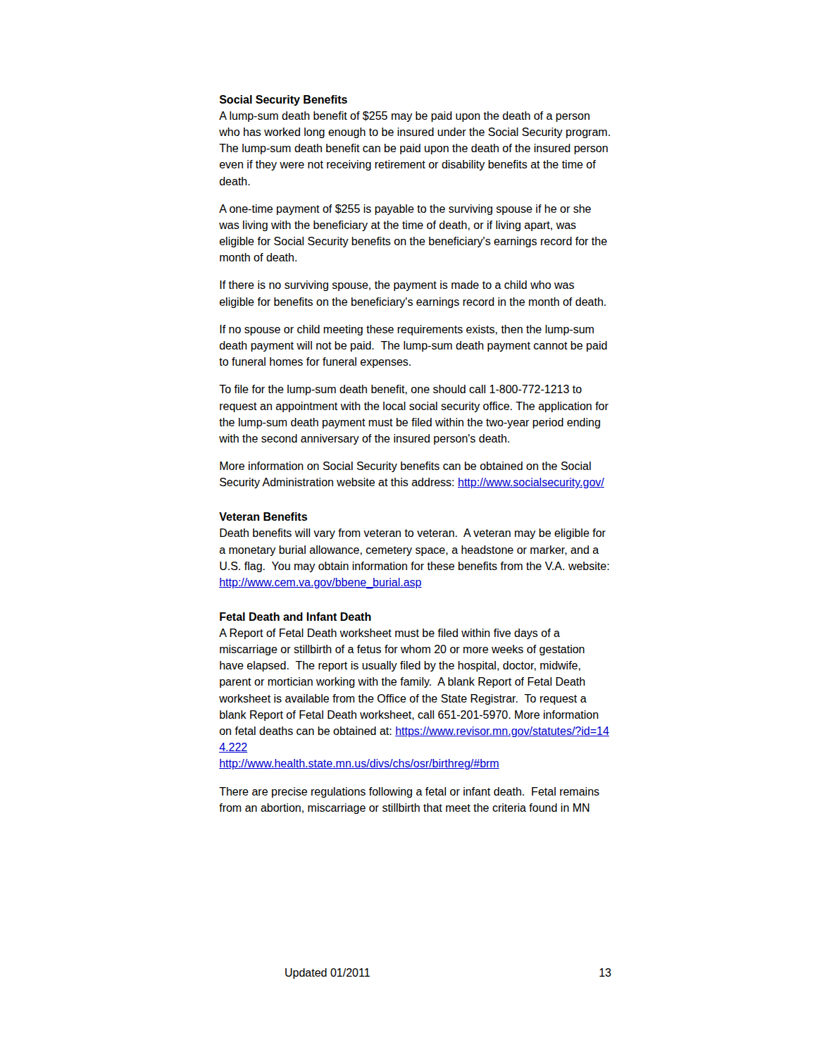Social Security Benefits
A lump-sum death benefit of $255 may be paid upon the death of a person who has worked long enough to be insured under the Social Security program. The lump-sum death benefit can be paid upon the death of the insured person even if they were not receiving retirement or disability benefits at the time of death.
A one-time payment of $255 is payable to the surviving spouse if he or she was living with the beneficiary at the time of death, or if living apart, was eligible for Social Security benefits on the beneficiary's earnings record for the month of death.
If there is no surviving spouse, the payment is made to a child who was eligible for benefits on the beneficiary's earnings record in the month of death.
If no spouse or child meeting these requirements exists, then the lump-sum death payment will not be paid. The lump-sum death payment cannot be paid to funeral homes for funeral expenses.
To file for the lump-sum death benefit, one should call 1-800-772-1213 to request an appointment with the local social security office. The application for the lump-sum death payment must be filed within the two-year period ending with the second anniversary of the insured person's death.
More information on Social Security benefits can be obtained on the Social Security Administration website at this address: http://www.socialsecurity.gov/
Veteran Benefits
Death benefits will vary from veteran to veteran. A veteran may be eligible for a monetary burial allowance, cemetery space, a headstone or marker, and a U.S. flag. You may obtain information for these benefits from the V.A. website: http://www.cem.va.gov/bbene_burial.asp
Fetal Death and Infant Death
A Report of Fetal Death worksheet must be filed within five days of a miscarriage or stillbirth of a fetus for whom 20 or more weeks of gestation have elapsed. The report is usually filed by the hospital, doctor, midwife, parent or mortician working with the family. A blank Report of Fetal Death worksheet is available from the Office of the State Registrar. To request a blank Report of Fetal Death worksheet, call 651-201-5970. More information on fetal deaths can be obtained at: https://www.revisor.mn.gov/statutes/?id=144.222
http://www.health.state.mn.us/divs/chs/osr/birthreg/#brm
There are precise regulations following a fetal or infant death. Fetal remains from an abortion, miscarriage or stillbirth that meet the criteria found in MN
Updated 01/2011 13